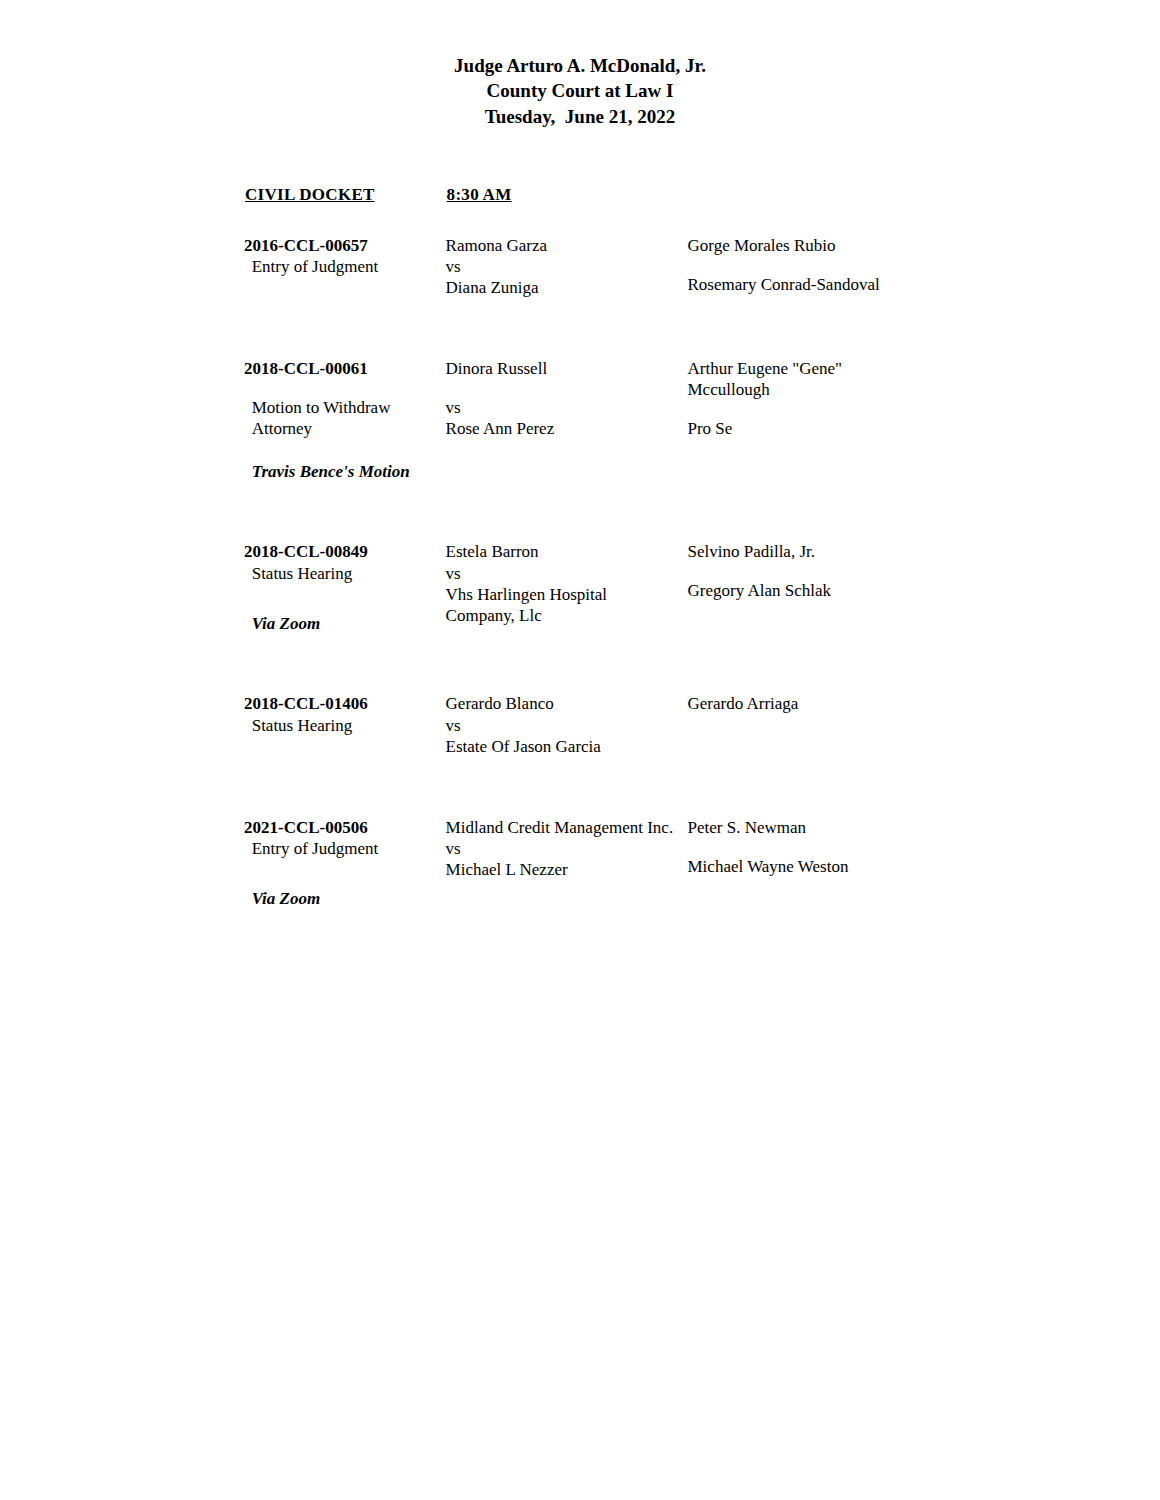Judge Arturo A. McDonald, Jr.
County Court at Law I
Tuesday, June 21, 2022
| CIVIL DOCKET | 8:30 AM |
| 2016-CCL-00657 Entry of Judgment | Ramona Garza vs Diana Zuniga | Gorge Morales Rubio Rosemary Conrad-Sandoval |
| 2018-CCL-00061 Motion to Withdraw Attorney Travis Bence's Motion | Dinora Russell vs Rose Ann Perez | Arthur Eugene "Gene" Mccullough Pro Se |
| 2018-CCL-00849 Status Hearing Via Zoom | Estela Barron vs Vhs Harlingen Hospital Company, Llc | Selvino Padilla, Jr. Gregory Alan Schlak |
| 2018-CCL-01406 Status Hearing | Gerardo Blanco vs Estate Of Jason Garcia | Gerardo Arriaga |
| 2021-CCL-00506 Entry of Judgment Via Zoom | Midland Credit Management Inc. vs Michael L Nezzer | Peter S. Newman Michael Wayne Weston |